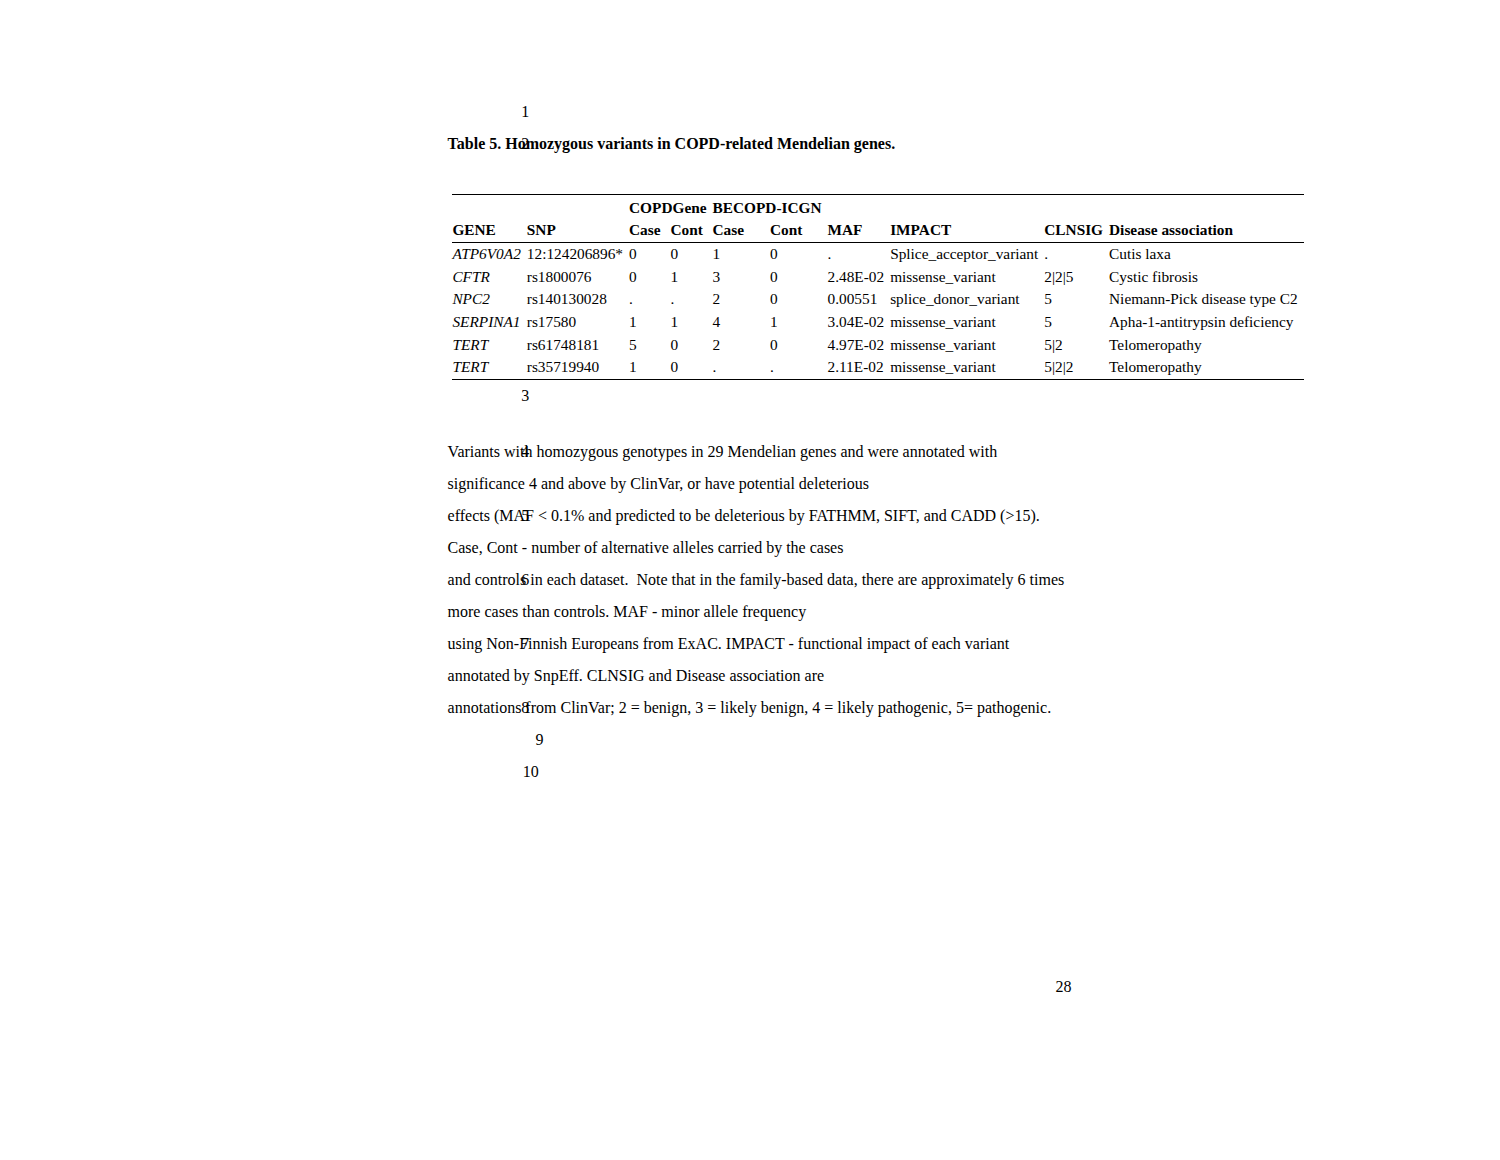1
2
Table 5. Homozygous variants in COPD-related Mendelian genes.
| | | COPDGene | BECOPD-ICGN | | | | |
| --- | --- | --- | --- | --- | --- | --- | --- |
| GENE | SNP | Case | Cont | Case | Cont | MAF | IMPACT | CLNSIG | Disease association |
| ATP6V0A2 | 12:124206896* | 0 | 0 | 1 | 0 | . | Splice_acceptor_variant | . | Cutis laxa |
| CFTR | rs1800076 | 0 | 1 | 3 | 0 | 2.48E-02 | missense_variant | 2/2/5 | Cystic fibrosis |
| NPC2 | rs140130028 | . | . | 2 | 0 | 0.00551 | splice_donor_variant | 5 | Niemann-Pick disease type C2 |
| SERPINA1 | rs17580 | 1 | 1 | 4 | 1 | 3.04E-02 | missense_variant | 5 | Apha-1-antitrypsin deficiency |
| TERT | rs61748181 | 5 | 0 | 2 | 0 | 4.97E-02 | missense_variant | 5/2 | Telomeropathy |
| TERT | rs35719940 | 1 | 0 | . | . | 2.11E-02 | missense_variant | 5/2/2 | Telomeropathy |
3
4 Variants with homozygous genotypes in 29 Mendelian genes and were annotated with significance 4 and above by ClinVar, or have potential deleterious
5 effects (MAF < 0.1% and predicted to be deleterious by FATHMM, SIFT, and CADD (>15). Case, Cont - number of alternative alleles carried by the cases
6 and controls in each dataset. Note that in the family-based data, there are approximately 6 times more cases than controls. MAF - minor allele frequency
7 using Non-Finnish Europeans from ExAC. IMPACT - functional impact of each variant annotated by SnpEff. CLNSIG and Disease association are
8 annotations from ClinVar; 2 = benign, 3 = likely benign, 4 = likely pathogenic, 5= pathogenic.
9
10
28